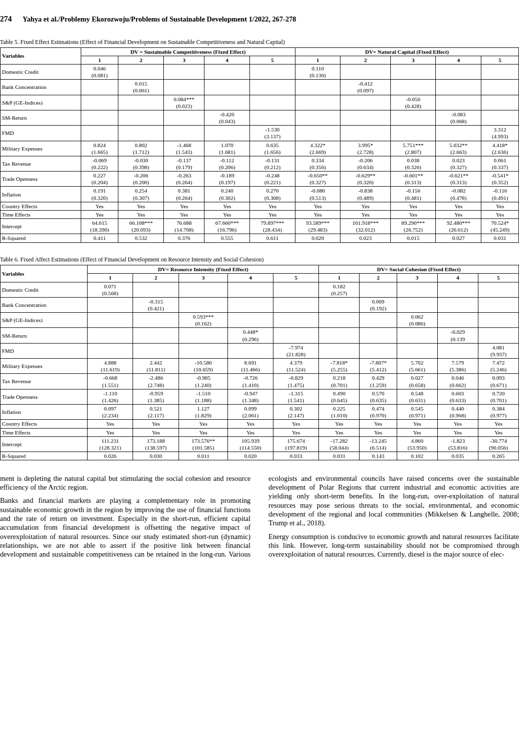274 Yahya et al./Problemy Ekorozwoju/Problems of Sustainable Development 1/2022, 267-278
Table 5. Fixed Effect Estimations (Effect of Financial Development on Sustainable Competitiveness and Natural Capital)
| Variables | DV = Sustainable Competitiveness (Fixed Effect) | DV= Natural Capital (Fixed Effect) |
| --- | --- | --- |
| 1 | 2 | 3 | 4 | 5 | 1 | 2 | 3 | 4 | 5 |
| Domestic Credit | 0.046 (0.081) | | | | | 0.110 (0.130) | | | | |
| Bank Concentration | | 0.015 (0.061) | | | | | -0.412 (0.097) | | | |
| S&P (GE-Indices) | | | 0.084*** (0.023) | | | | | -0.056 (0.428) | | |
| SM-Return | | | | -0.420 (0.043) | | | | | -0.083 (0.068) | |
| FMD | | | | | -1.530 (3.137) | | | | | 3.312 (4.993) |
| Military Expenses | 0.824 (1.665) | 0.802 (1.712) | -1.468 (1.543) | 1.070 (1.681) | 0.635 (1.656) | 4.322* (2.669) | 3.995* (2.728) | 5.751*** (2.807) | 5.032** (2.663) | 4.418* (2.636) |
| Tax Revenue | -0.069 (0.222) | -0.030 (0.398) | -0.137 (0.179) | -0.112 (0.206) | -0.131 (0.212) | 0.334 (0.356) | -0.206 (0.634) | 0.038 (0.326) | 0.023 (0.327) | 0.061 (0.337) |
| Trade Openness | 0.227 (0.204) | -0.206 (0.200) | -0.263 (0.264) | -0.189 (0.197) | -0.248 (0.221) | -0.650** (0.327) | -0.629** (0.320) | -0.601** (0.313) | -0.621** (0.313) | -0.541* (0.352) |
| Inflation | 0.191 (0.320) | 0.254 (0.307) | 0.381 (0.264) | 0.240 (0.302) | 0.270 (0.308) | -0.080 (0.513) | -0.838 (0.489) | -0.156 (0.481) | -0.082 (0.478) | -0.116 (0.491) |
| Country Effects | Yes | Yes | Yes | Yes | Yes | Yes | Yes | Yes | Yes | Yes |
| Time Effects | Yes | Yes | Yes | Yes | Yes | Yes | Yes | Yes | Yes | Yes |
| Intercept | 64.615 (18.390) | 66.108*** (20.093) | 76.688 (14.708) | 67.660*** (16.796) | 79.897*** (28.434) | 93.589*** (29.483) | 101.918*** (32.012) | 89.290*** (26.752) | 92.480*** (26.612) | 70.524* (45.249) |
| R-Squared | 0.411 | 0.532 | 0.376 | 0.555 | 0.611 | 0.020 | 0.023 | 0.015 | 0.027 | 0.031 |
Table 6. Fixed Affect Estimations (Effect of Financial Development on Resource Intensity and Social Cohesion)
| Variables | DV= Resource Intensity (Fixed Effect) | DV= Social Cohesion (Fixed Effect) |
| --- | --- | --- |
| 1 | 2 | 3 | 4 | 5 | 1 | 2 | 3 | 4 | 5 |
| Domestic Credit | 0.071 (0.568) | | | | | 0.182 (0.257) | | | | |
| Bank Concentration | | -0.315 (0.421) | | | | | 0.069 (0.192) | | | |
| S&P (GE-Indices) | | | 0.593*** (0.162) | | | | | 0.062 (0.086) | | |
| SM-Return | | | | 0.448* (0.296) | | | | | -0.029 (0.139 | |
| FMD | | | | | -7.974 (21.828) | | | | | 4.081 (9.937) |
| Military Expenses | 4.888 (11.619) | 2.442 (11.811) | -10.580 (10.659) | 8.691 (11.466) | 4.379 (11.524) | -7.818* (5.255) | -7.807* (5.412) | 5.702 (5.661) | 7.579 (5.386) | 7.472 (5.246) |
| Tax Revenue | -0.668 (1.551) | -2.486 (2.748) | -0.905 (1.240) | -0.726 (1.410) | -0.829 (1.475) | 0.218 (0.701) | 0.429 (1.259) | 0.027 (0.658) | 0.046 (0.662) | 0.093 (0.671) |
| Trade Openness | -1.110 (1.426) | -0.959 (1.385) | -1.510 (1.188) | -0.947 (1.348) | -1.315 (1.541) | 0.490 (0.645) | 0.570 (0.635) | 0.548 (0.631) | 0.603 (0.633) | 0.720 (0.701) |
| Inflation | 0.097 (2.234) | 0.521 (2.117) | 1.127 (1.829) | 0.099 (2.061) | 0.302 (2.147) | 0.225 (1.010) | 0.474 (0.970) | 0.545 (0.971) | 0.440 (0.968) | 0.384 (0.977) |
| Country Effects | Yes | Yes | Yes | Yes | Yes | Yes | Yes | Yes | Yes | Yes |
| Time Effects | Yes | Yes | Yes | Yes | Yes | Yes | Yes | Yes | Yes | Yes |
| Intercept | 111.231 (128.321) | 173.188 (138.597) | 173.576** (101.585) | 105.939 (114.550) | 175.674 (197.819) | -17.282 (58.044) | -13.245 (6.514) | 4.860 (53.950) | -1.823 (53.816) | -30.774 (90.056) |
| R-Squared | 0.026 | 0.030 | 0.011 | 0.020 | 0.033 | 0.031 | 0.143 | 0.102 | 0.035 | 0.265 |
ment is depleting the natural capital but stimulating the social cohesion and resource efficiency of the Arctic region.
Banks and financial markets are playing a complementary role in promoting sustainable economic growth in the region by improving the use of financial functions and the rate of return on investment. Especially in the short-run, efficient capital accumulation from financial development is offsetting the negative impact of overexploitation of natural resources. Since our study estimated short-run (dynamic) relationships, we are not able to assert if the positive link between financial development and sustainable competitiveness can be retained in the long-run. Various ecologists and environmental councils have raised concerns over the sustainable development of Polar Regions that current industrial and economic activities are yielding only short-term benefits. In the long-run, over-exploitation of natural resources may pose serious threats to the social, environmental, and economic development of the regional and local communities (Mikkelsen & Langhelle, 2008; Trump et al., 2018).
Energy consumption is conducive to economic growth and natural resources facilitate this link. However, long-term sustainability should not be compromised through overexploitation of natural resources. Currently, diesel is the major source of elec-